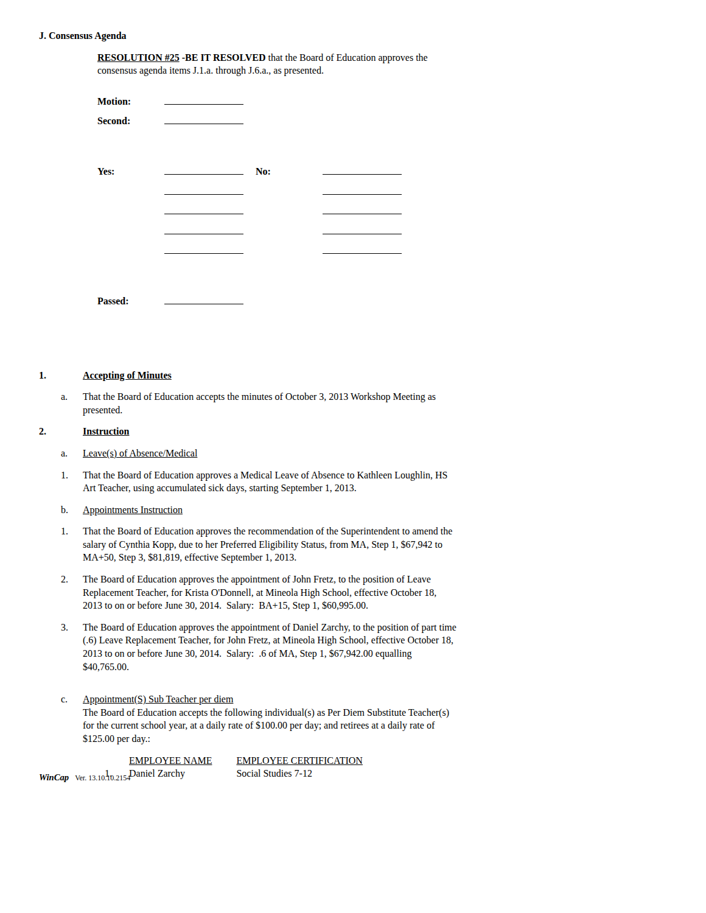J. Consensus Agenda
RESOLUTION #25 -BE IT RESOLVED that the Board of Education approves the consensus agenda items J.1.a. through J.6.a., as presented.
| Motion: | | | |
| Second: | | | |
| Yes: | | No: | |
| Passed: | | | |
1.
Accepting of Minutes
a.
That the Board of Education accepts the minutes of October 3, 2013 Workshop Meeting as presented.
2.
Instruction
a.
Leave(s) of Absence/Medical
1.
That the Board of Education approves a Medical Leave of Absence to Kathleen Loughlin, HS Art Teacher, using accumulated sick days, starting September 1, 2013.
b.
Appointments Instruction
1.
That the Board of Education approves the recommendation of the Superintendent to amend the salary of Cynthia Kopp, due to her Preferred Eligibility Status, from MA, Step 1, $67,942 to MA+50, Step 3, $81,819, effective September 1, 2013.
2.
The Board of Education approves the appointment of John Fretz, to the position of Leave Replacement Teacher, for Krista O'Donnell, at Mineola High School, effective October 18, 2013 to on or before June 30, 2014. Salary: BA+15, Step 1, $60,995.00.
3.
The Board of Education approves the appointment of Daniel Zarchy, to the position of part time (.6) Leave Replacement Teacher, for John Fretz, at Mineola High School, effective October 18, 2013 to on or before June 30, 2014. Salary: .6 of MA, Step 1, $67,942.00 equalling $40,765.00.
c.
Appointment(S) Sub Teacher per diem
The Board of Education accepts the following individual(s) as Per Diem Substitute Teacher(s) for the current school year, at a daily rate of $100.00 per day; and retirees at a daily rate of $125.00 per day.:
| | EMPLOYEE NAME | EMPLOYEE CERTIFICATION |
| 1. | Daniel Zarchy | Social Studies 7-12 |
WinCap Ver. 13.10.10.2154